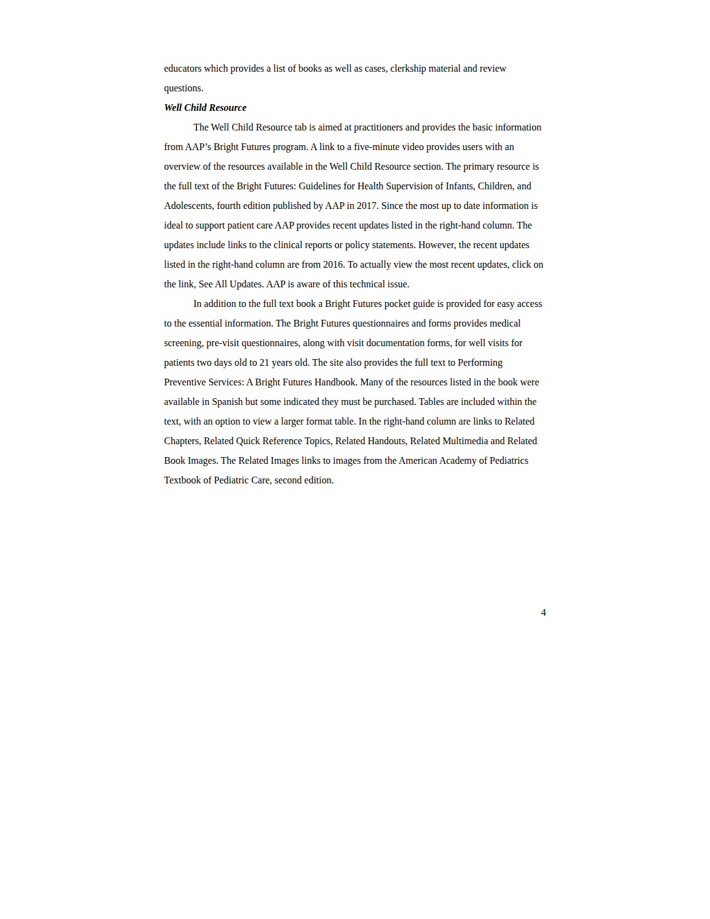educators which provides a list of books as well as cases, clerkship material and review questions.
Well Child Resource
The Well Child Resource tab is aimed at practitioners and provides the basic information from AAP’s Bright Futures program. A link to a five-minute video provides users with an overview of the resources available in the Well Child Resource section. The primary resource is the full text of the Bright Futures: Guidelines for Health Supervision of Infants, Children, and Adolescents, fourth edition published by AAP in 2017. Since the most up to date information is ideal to support patient care AAP provides recent updates listed in the right-hand column. The updates include links to the clinical reports or policy statements. However, the recent updates listed in the right-hand column are from 2016. To actually view the most recent updates, click on the link, See All Updates. AAP is aware of this technical issue.
In addition to the full text book a Bright Futures pocket guide is provided for easy access to the essential information. The Bright Futures questionnaires and forms provides medical screening, pre-visit questionnaires, along with visit documentation forms, for well visits for patients two days old to 21 years old. The site also provides the full text to Performing Preventive Services: A Bright Futures Handbook. Many of the resources listed in the book were available in Spanish but some indicated they must be purchased. Tables are included within the text, with an option to view a larger format table. In the right-hand column are links to Related Chapters, Related Quick Reference Topics, Related Handouts, Related Multimedia and Related Book Images. The Related Images links to images from the American Academy of Pediatrics Textbook of Pediatric Care, second edition.
4